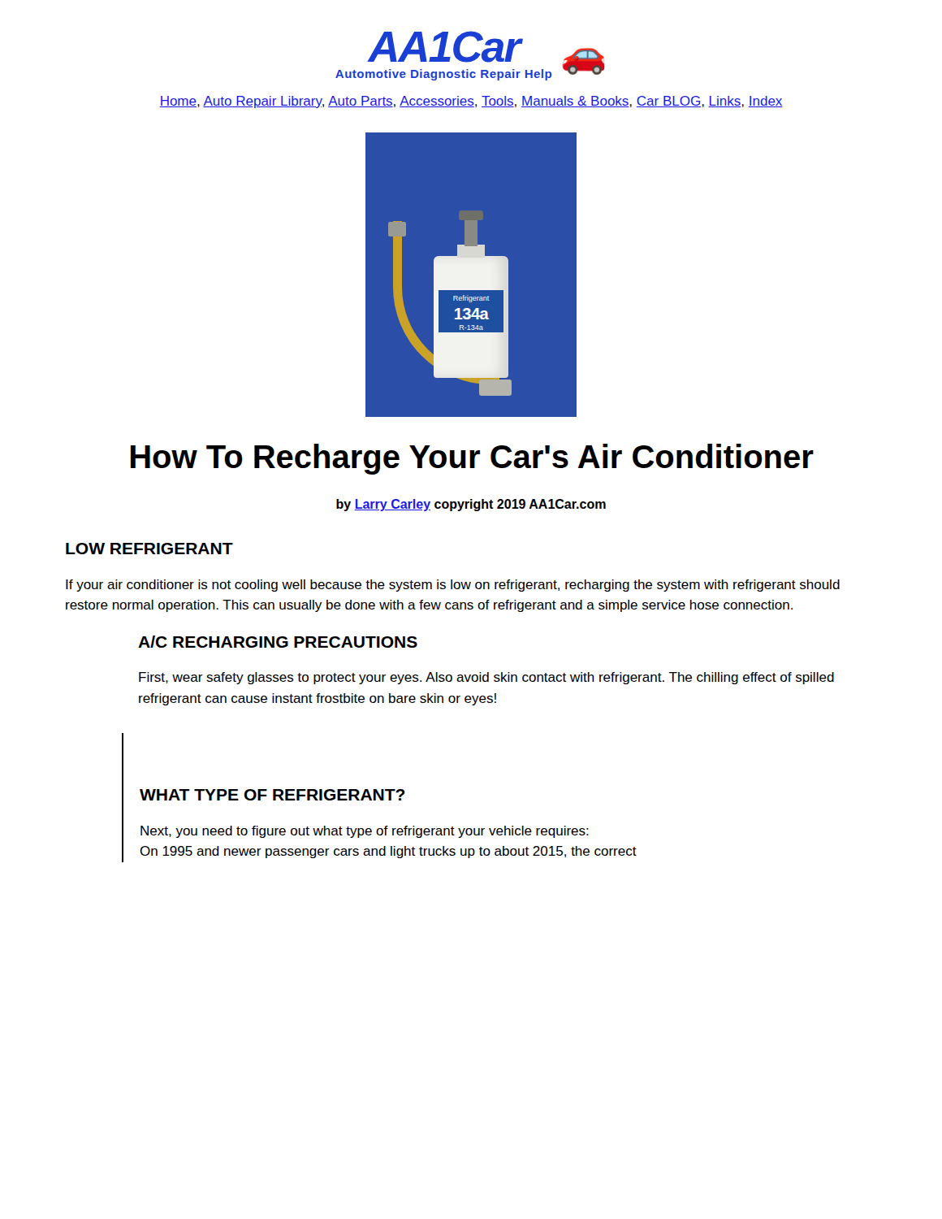AA1Car
Automotive Diagnostic Repair Help
🚗
Home, Auto Repair Library, Auto Parts, Accessories, Tools, Manuals & Books, Car BLOG, Links, Index
Refrigerant 134a R-134a
How To Recharge Your Car's Air Conditioner
by Larry Carley copyright 2019 AA1Car.com
LOW REFRIGERANT
If your air conditioner is not cooling well because the system is low on refrigerant, recharging the system with refrigerant should restore normal operation. This can usually be done with a few cans of refrigerant and a simple service hose connection.
A/C RECHARGING PRECAUTIONS
First, wear safety glasses to protect your eyes. Also avoid skin contact with refrigerant. The chilling effect of spilled refrigerant can cause instant frostbite on bare skin or eyes!
WHAT TYPE OF REFRIGERANT?
Next, you need to figure out what type of refrigerant your vehicle requires:
On 1995 and newer passenger cars and light trucks up to about 2015, the correct